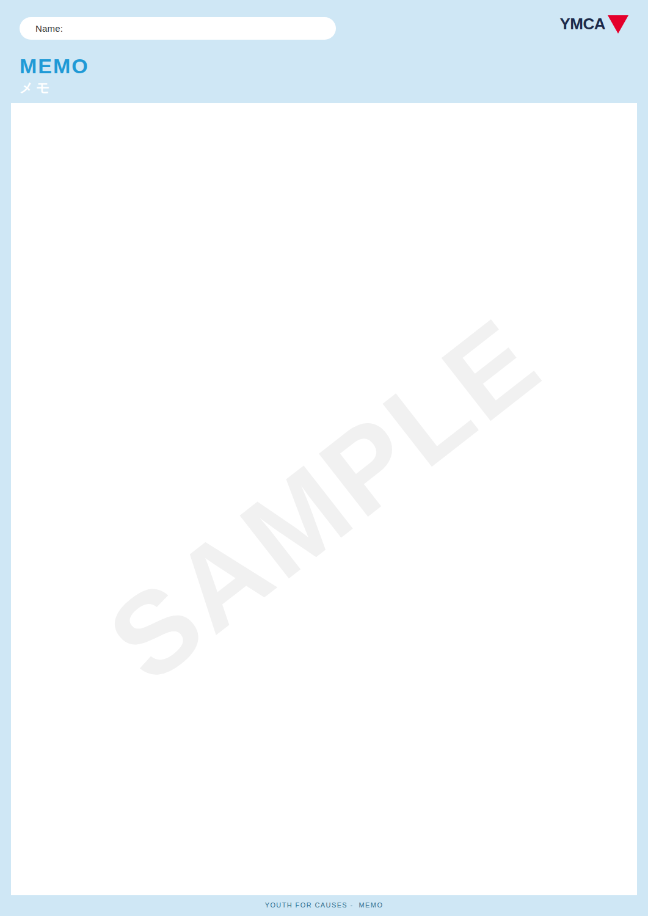Name:
YMCA
MEMO
メモ
SAMPLE
Youth for Causes - Memo